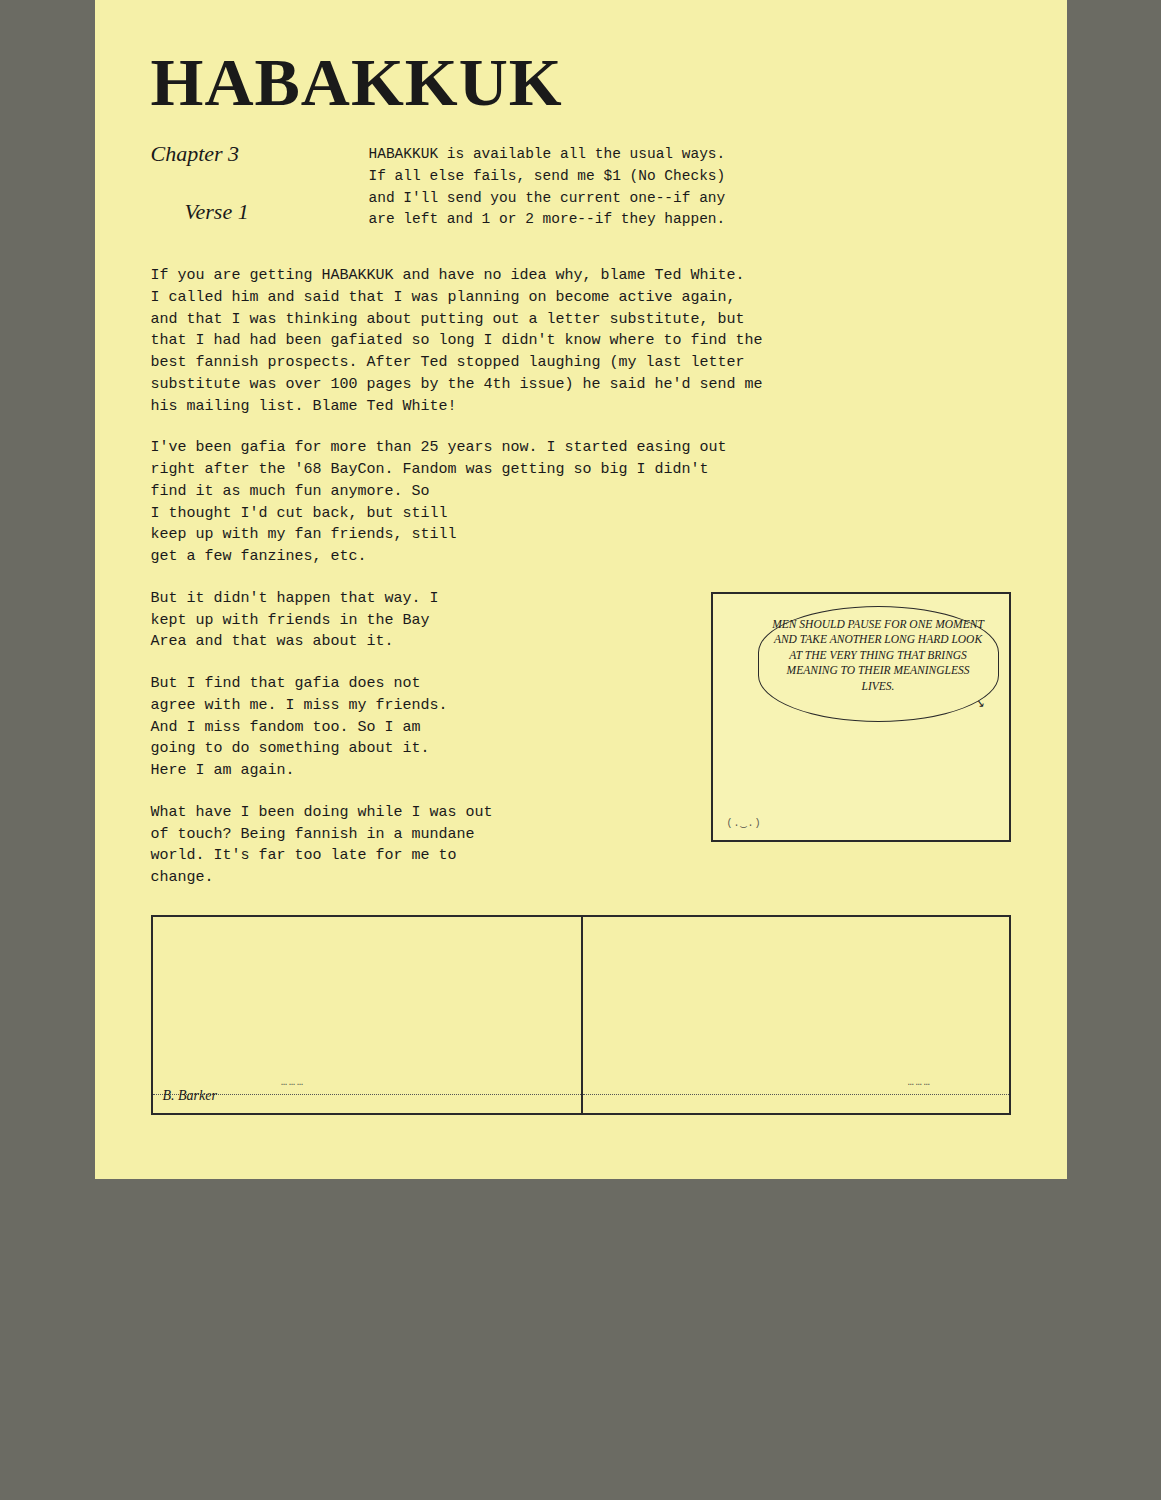HABAKKUK
Chapter 3
Verse 1
HABAKKUK is available all the usual ways. If all else fails, send me $1 (No Checks) and I'll send you the current one--if any are left and 1 or 2 more--if they happen.
If you are getting HABAKKUK and have no idea why, blame Ted White. I called him and said that I was planning on become active again, and that I was thinking about putting out a letter substitute, but that I had had been gafiated so long I didn't know where to find the best fannish prospects. After Ted stopped laughing (my last letter substitute was over 100 pages by the 4th issue) he said he'd send me his mailing list. Blame Ted White!
I've been gafia for more than 25 years now. I started easing out right after the '68 BayCon. Fandom was getting so big I didn't find it as much fun anymore. So I thought I'd cut back, but still keep up with my fan friends, still get a few fanzines, etc.
MEN SHOULD PAUSE FOR ONE MOMENT AND TAKE ANOTHER LONG HARD LOOK AT THE VERY THING THAT BRINGS MEANING TO THEIR MEANINGLESS LIVES. ↘
(.‿.)
But it didn't happen that way. I kept up with friends in the Bay Area and that was about it.
But I find that gafia does not agree with me. I miss my friends. And I miss fandom too. So I am going to do something about it. Here I am again.
What have I been doing while I was out of touch? Being fannish in a mundane world. It's far too late for me to change.
………
B. Barker
………
End of page.